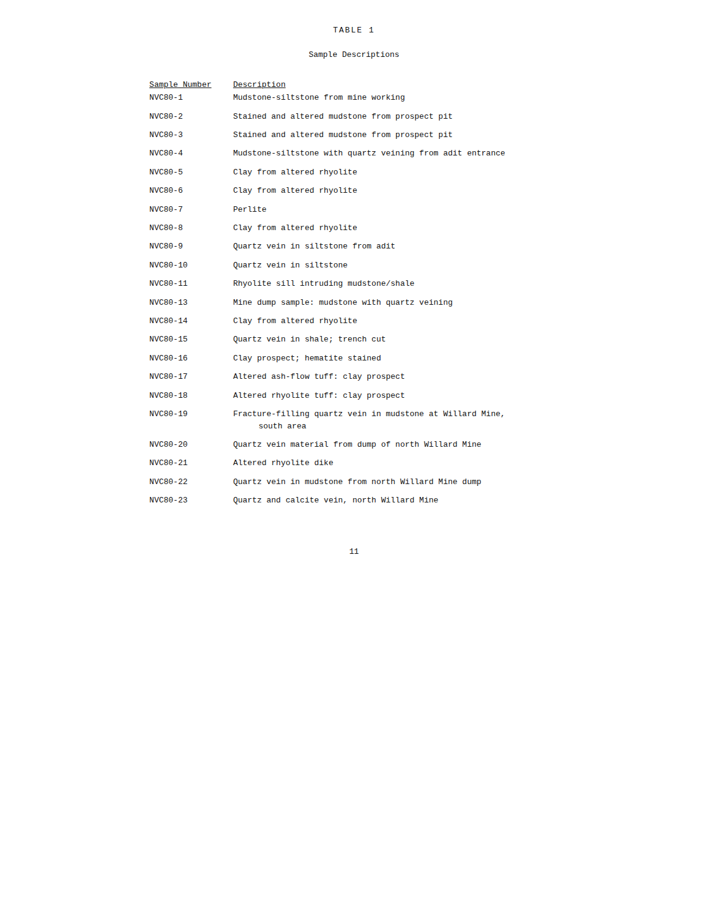TABLE 1
Sample Descriptions
| Sample Number | Description |
| --- | --- |
| NVC80-1 | Mudstone-siltstone from mine working |
| NVC80-2 | Stained and altered mudstone from prospect pit |
| NVC80-3 | Stained and altered mudstone from prospect pit |
| NVC80-4 | Mudstone-siltstone with quartz veining from adit entrance |
| NVC80-5 | Clay from altered rhyolite |
| NVC80-6 | Clay from altered rhyolite |
| NVC80-7 | Perlite |
| NVC80-8 | Clay from altered rhyolite |
| NVC80-9 | Quartz vein in siltstone from adit |
| NVC80-10 | Quartz vein in siltstone |
| NVC80-11 | Rhyolite sill intruding mudstone/shale |
| NVC80-13 | Mine dump sample: mudstone with quartz veining |
| NVC80-14 | Clay from altered rhyolite |
| NVC80-15 | Quartz vein in shale; trench cut |
| NVC80-16 | Clay prospect; hematite stained |
| NVC80-17 | Altered ash-flow tuff: clay prospect |
| NVC80-18 | Altered rhyolite tuff: clay prospect |
| NVC80-19 | Fracture-filling quartz vein in mudstone at Willard Mine, south area |
| NVC80-20 | Quartz vein material from dump of north Willard Mine |
| NVC80-21 | Altered rhyolite dike |
| NVC80-22 | Quartz vein in mudstone from north Willard Mine dump |
| NVC80-23 | Quartz and calcite vein, north Willard Mine |
11